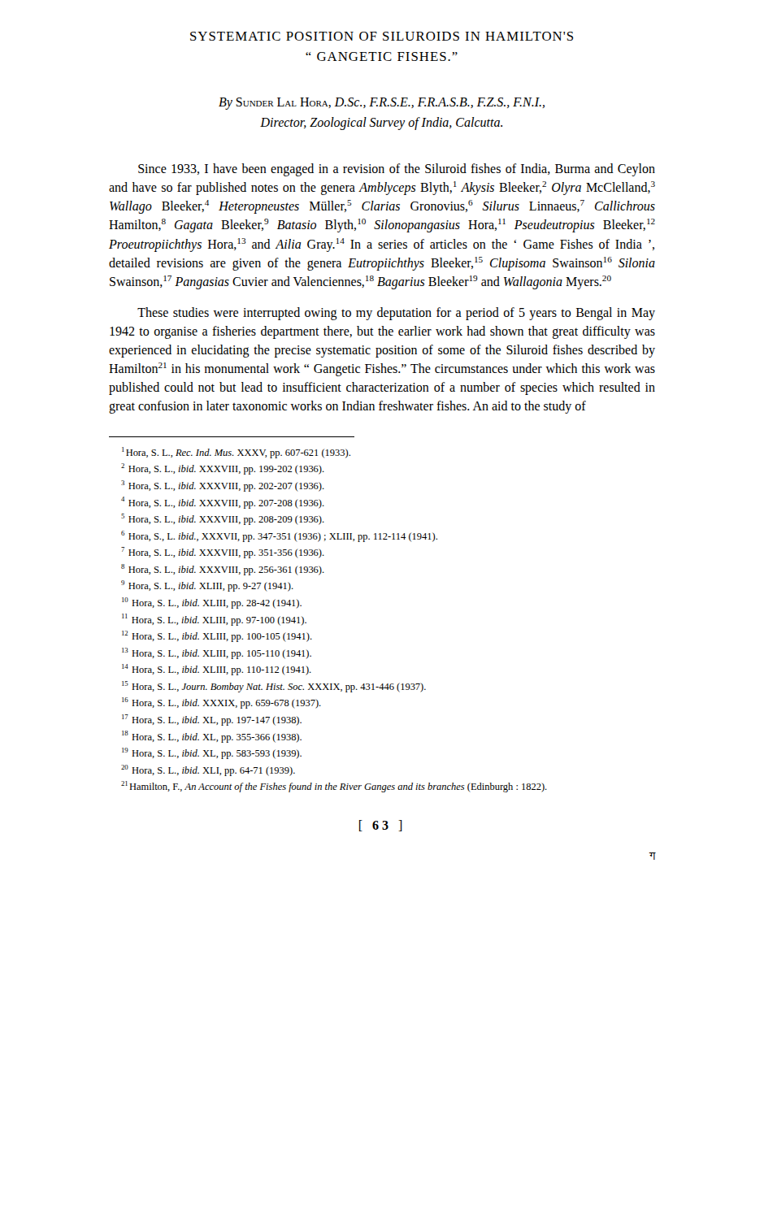SYSTEMATIC POSITION OF SILUROIDS IN HAMILTON'S
“ GANGETIC FISHES.”
By Sunder Lal Hora, D.Sc., F.R.S.E., F.R.A.S.B., F.Z.S., F.N.I.,
Director, Zoological Survey of India, Calcutta.
Since 1933, I have been engaged in a revision of the Siluroid fishes of India, Burma and Ceylon and have so far published notes on the genera Amblyceps Blyth,1 Akysis Bleeker,2 Olyra McClelland,3 Wallago Bleeker,4 Heteropneustes Müller,5 Clarias Gronovius,6 Silurus Linnaeus,7 Callichrous Hamilton,8 Gagata Bleeker,9 Batasio Blyth,10 Silonopangasius Hora,11 Pseudeutropius Bleeker,12 Proeutropiichthys Hora,13 and Ailia Gray.14 In a series of articles on the ‘ Game Fishes of India ’, detailed revisions are given of the genera Eutropiichthys Bleeker,15 Clupisoma Swainson16 Silonia Swainson,17 Pangasias Cuvier and Valenciennes,18 Bagarius Bleeker19 and Wallagonia Myers.20
These studies were interrupted owing to my deputation for a period of 5 years to Bengal in May 1942 to organise a fisheries department there, but the earlier work had shown that great difficulty was experienced in elucidating the precise systematic position of some of the Siluroid fishes described by Hamilton21 in his monumental work “ Gangetic Fishes.” The circumstances under which this work was published could not but lead to insufficient characterization of a number of species which resulted in great confusion in later taxonomic works on Indian freshwater fishes. An aid to the study of
1Hora, S. L., Rec. Ind. Mus. XXXV, pp. 607-621 (1933).
2 Hora, S. L., ibid. XXXVIII, pp. 199-202 (1936).
3 Hora, S. L., ibid. XXXVIII, pp. 202-207 (1936).
4 Hora, S. L., ibid. XXXVIII, pp. 207-208 (1936).
5 Hora, S. L., ibid. XXXVIII, pp. 208-209 (1936).
6 Hora, S., L. ibid., XXXVII, pp. 347-351 (1936) ; XLIII, pp. 112-114 (1941).
7 Hora, S. L., ibid. XXXVIII, pp. 351-356 (1936).
8 Hora, S. L., ibid. XXXVIII, pp. 256-361 (1936).
9 Hora, S. L., ibid. XLIII, pp. 9-27 (1941).
10 Hora, S. L., ibid. XLIII, pp. 28-42 (1941).
11 Hora, S. L., ibid. XLIII, pp. 97-100 (1941).
12 Hora, S. L., ibid. XLIII, pp. 100-105 (1941).
13 Hora, S. L., ibid. XLIII, pp. 105-110 (1941).
14 Hora, S. L., ibid. XLIII, pp. 110-112 (1941).
15 Hora, S. L., Journ. Bombay Nat. Hist. Soc. XXXIX, pp. 431-446 (1937).
16 Hora, S. L., ibid. XXXIX, pp. 659-678 (1937).
17 Hora, S. L., ibid. XL, pp. 197-147 (1938).
18 Hora, S. L., ibid. XL, pp. 355-366 (1938).
19 Hora, S. L., ibid. XL, pp. 583-593 (1939).
20 Hora, S. L., ibid. XLI, pp. 64-71 (1939).
21Hamilton, F., An Account of the Fishes found in the River Ganges and its branches (Edinburgh : 1822).
[ 63 ]
ग